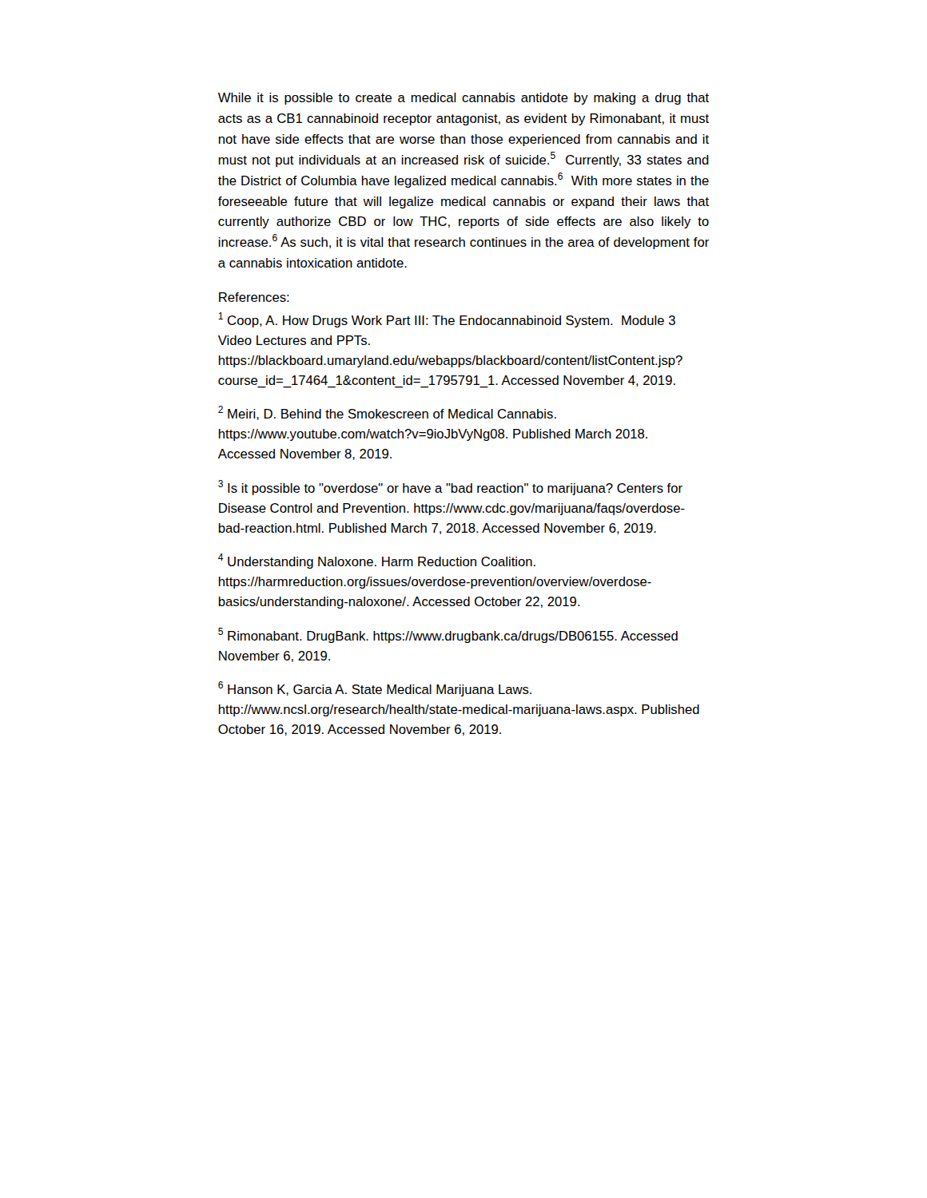While it is possible to create a medical cannabis antidote by making a drug that acts as a CB1 cannabinoid receptor antagonist, as evident by Rimonabant, it must not have side effects that are worse than those experienced from cannabis and it must not put individuals at an increased risk of suicide.5 Currently, 33 states and the District of Columbia have legalized medical cannabis.6 With more states in the foreseeable future that will legalize medical cannabis or expand their laws that currently authorize CBD or low THC, reports of side effects are also likely to increase.6 As such, it is vital that research continues in the area of development for a cannabis intoxication antidote.
References:
1 Coop, A. How Drugs Work Part III: The Endocannabinoid System. Module 3 Video Lectures and PPTs.
https://blackboard.umaryland.edu/webapps/blackboard/content/listContent.jsp?course_id=_17464_1&content_id=_1795791_1. Accessed November 4, 2019.
2 Meiri, D. Behind the Smokescreen of Medical Cannabis.
https://www.youtube.com/watch?v=9ioJbVyNg08. Published March 2018. Accessed November 8, 2019.
3 Is it possible to "overdose" or have a "bad reaction" to marijuana? Centers for Disease Control and Prevention. https://www.cdc.gov/marijuana/faqs/overdose-bad-reaction.html. Published March 7, 2018. Accessed November 6, 2019.
4 Understanding Naloxone. Harm Reduction Coalition.
https://harmreduction.org/issues/overdose-prevention/overview/overdose-basics/understanding-naloxone/. Accessed October 22, 2019.
5 Rimonabant. DrugBank. https://www.drugbank.ca/drugs/DB06155. Accessed November 6, 2019.
6 Hanson K, Garcia A. State Medical Marijuana Laws.
http://www.ncsl.org/research/health/state-medical-marijuana-laws.aspx. Published October 16, 2019. Accessed November 6, 2019.